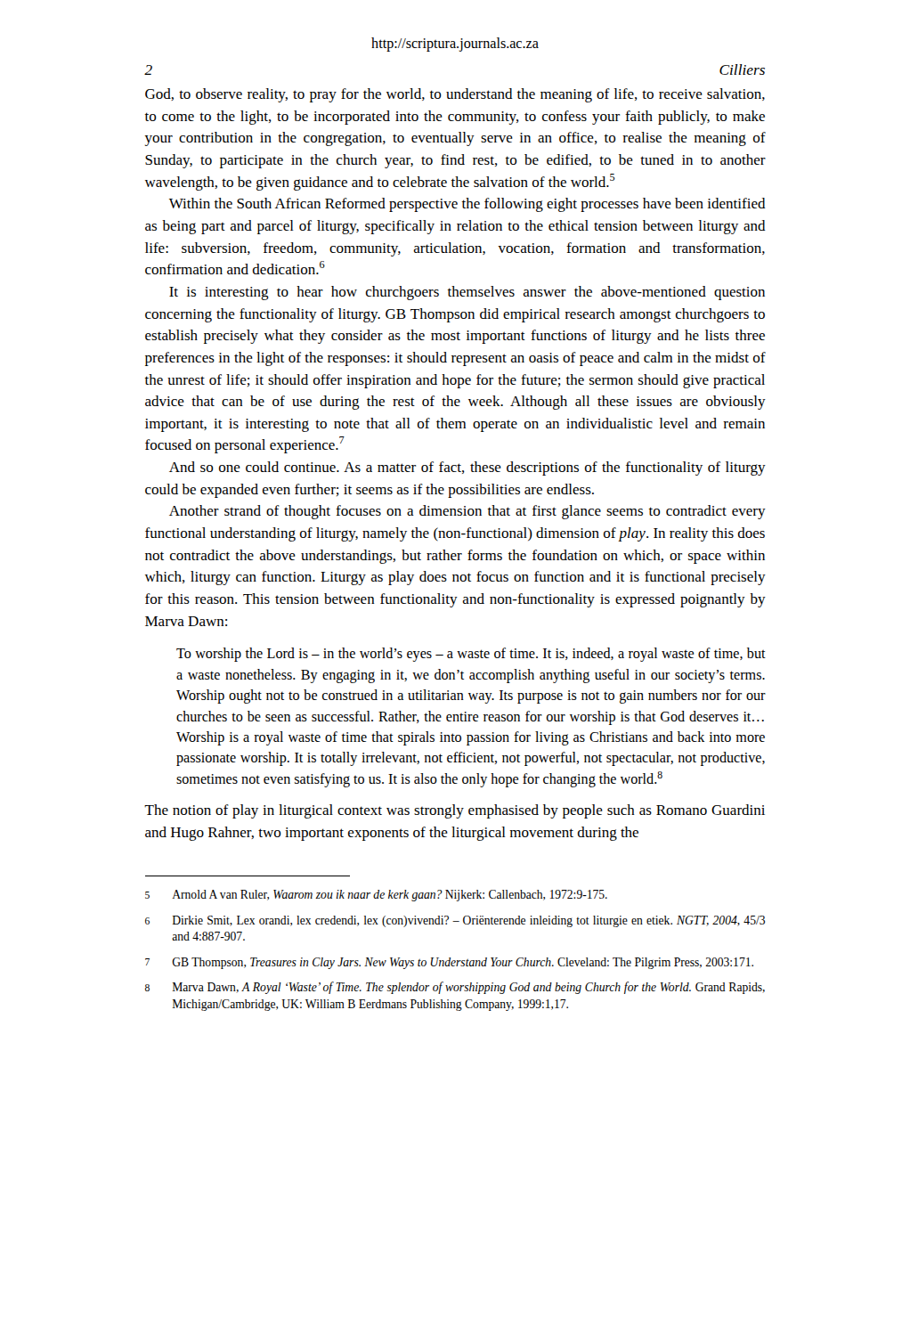http://scriptura.journals.ac.za
2 Cilliers
God, to observe reality, to pray for the world, to understand the meaning of life, to receive salvation, to come to the light, to be incorporated into the community, to confess your faith publicly, to make your contribution in the congregation, to eventually serve in an office, to realise the meaning of Sunday, to participate in the church year, to find rest, to be edified, to be tuned in to another wavelength, to be given guidance and to celebrate the salvation of the world.5
Within the South African Reformed perspective the following eight processes have been identified as being part and parcel of liturgy, specifically in relation to the ethical tension between liturgy and life: subversion, freedom, community, articulation, vocation, formation and transformation, confirmation and dedication.6
It is interesting to hear how churchgoers themselves answer the above-mentioned question concerning the functionality of liturgy. GB Thompson did empirical research amongst churchgoers to establish precisely what they consider as the most important functions of liturgy and he lists three preferences in the light of the responses: it should represent an oasis of peace and calm in the midst of the unrest of life; it should offer inspiration and hope for the future; the sermon should give practical advice that can be of use during the rest of the week. Although all these issues are obviously important, it is interesting to note that all of them operate on an individualistic level and remain focused on personal experience.7
And so one could continue. As a matter of fact, these descriptions of the functionality of liturgy could be expanded even further; it seems as if the possibilities are endless.
Another strand of thought focuses on a dimension that at first glance seems to contradict every functional understanding of liturgy, namely the (non-functional) dimension of play. In reality this does not contradict the above understandings, but rather forms the foundation on which, or space within which, liturgy can function. Liturgy as play does not focus on function and it is functional precisely for this reason. This tension between functionality and non-functionality is expressed poignantly by Marva Dawn:
To worship the Lord is – in the world’s eyes – a waste of time. It is, indeed, a royal waste of time, but a waste nonetheless. By engaging in it, we don’t accomplish anything useful in our society’s terms. Worship ought not to be construed in a utilitarian way. Its purpose is not to gain numbers nor for our churches to be seen as successful. Rather, the entire reason for our worship is that God deserves it… Worship is a royal waste of time that spirals into passion for living as Christians and back into more passionate worship. It is totally irrelevant, not efficient, not powerful, not spectacular, not productive, sometimes not even satisfying to us. It is also the only hope for changing the world.8
The notion of play in liturgical context was strongly emphasised by people such as Romano Guardini and Hugo Rahner, two important exponents of the liturgical movement during the
5
Arnold A van Ruler, Waarom zou ik naar de kerk gaan? Nijkerk: Callenbach, 1972:9-175.
6
Dirkie Smit, Lex orandi, lex credendi, lex (con)vivendi? – Oriënterende inleiding tot liturgie en etiek. NGTT, 2004, 45/3 and 4:887-907.
7
GB Thompson, Treasures in Clay Jars. New Ways to Understand Your Church. Cleveland: The Pilgrim Press, 2003:171.
8
Marva Dawn, A Royal ‘Waste’ of Time. The splendor of worshipping God and being Church for the World. Grand Rapids, Michigan/Cambridge, UK: William B Eerdmans Publishing Company, 1999:1,17.